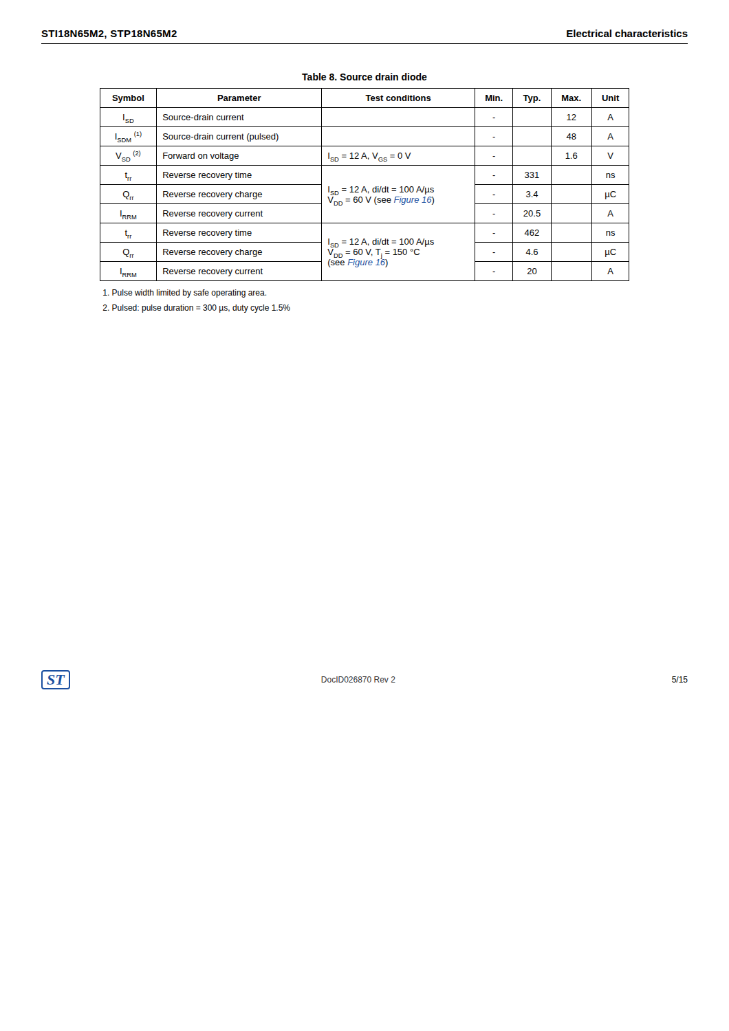STI18N65M2, STP18N65M2
Electrical characteristics
Table 8. Source drain diode
| Symbol | Parameter | Test conditions | Min. | Typ. | Max. | Unit |
| --- | --- | --- | --- | --- | --- | --- |
| I SD | Source-drain current | | - | | 12 | A |
| I SDM (1) | Source-drain current (pulsed) | | - | | 48 | A |
| V SD (2) | Forward on voltage | I SD = 12 A, V GS = 0 V | - | | 1.6 | V |
| t rr | Reverse recovery time | I SD = 12 A, di/dt = 100 A/µs V DD = 60 V (see Figure 16 ) | - | 331 | | ns |
| Q rr | Reverse recovery charge | - | 3.4 | | µC |
| I RRM | Reverse recovery current | - | 20.5 | | A |
| t rr | Reverse recovery time | I SD = 12 A, di/dt = 100 A/µs V DD = 60 V, T j = 150 °C (see Figure 16 ) | - | 462 | | ns |
| Q rr | Reverse recovery charge | - | 4.6 | | µC |
| I RRM | Reverse recovery current | - | 20 | | A |
Pulse width limited by safe operating area.
Pulsed: pulse duration = 300 µs, duty cycle 1.5%
ST
DocID026870 Rev 2
5/15